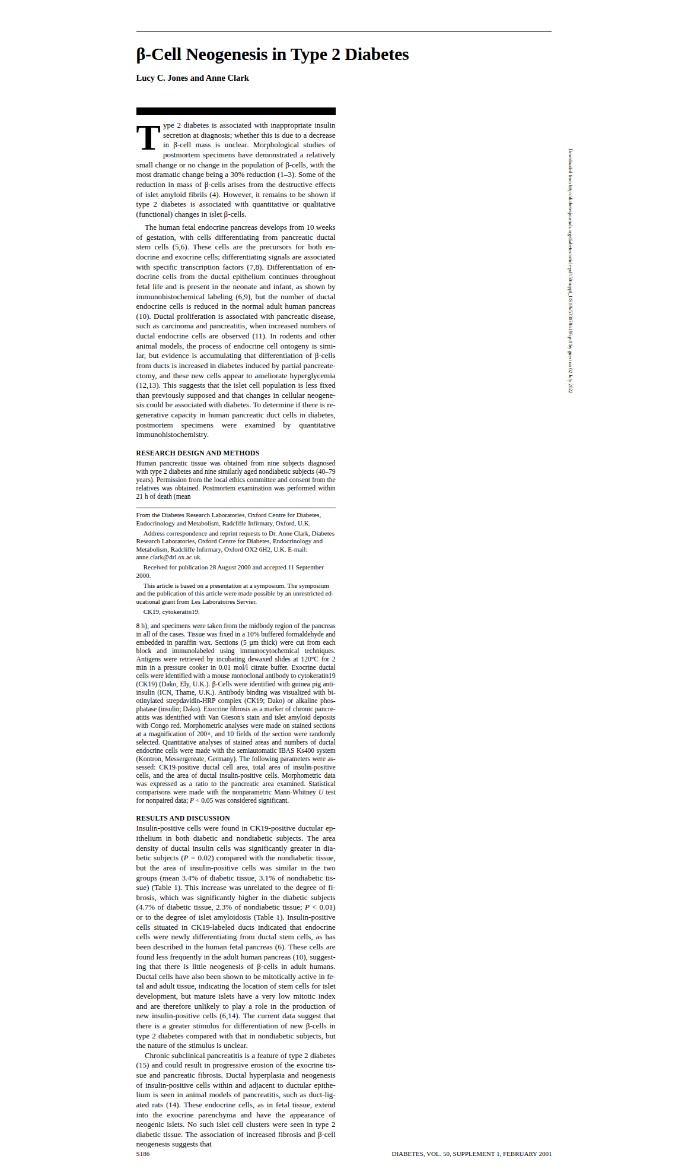β-Cell Neogenesis in Type 2 Diabetes
Lucy C. Jones and Anne Clark
Downloaded from http://diabetesjournals.org/diabetes/article-pdf/50/suppl_1/S186/533078/s186.pdf by guest on 02 July 2022
Type 2 diabetes is associated with inappropriate insulin secretion at diagnosis; whether this is due to a decrease in β-cell mass is unclear. Morphological studies of postmortem specimens have demonstrated a relatively small change or no change in the population of β-cells, with the most dramatic change being a 30% reduction (1–3). Some of the reduction in mass of β-cells arises from the destructive effects of islet amyloid fibrils (4). However, it remains to be shown if type 2 diabetes is associated with quantitative or qualitative (functional) changes in islet β-cells.
The human fetal endocrine pancreas develops from 10 weeks of gestation, with cells differentiating from pancreatic ductal stem cells (5,6). These cells are the precursors for both endocrine and exocrine cells; differentiating signals are associated with specific transcription factors (7,8). Differentiation of endocrine cells from the ductal epithelium continues throughout fetal life and is present in the neonate and infant, as shown by immunohistochemical labeling (6,9), but the number of ductal endocrine cells is reduced in the normal adult human pancreas (10). Ductal proliferation is associated with pancreatic disease, such as carcinoma and pancreatitis, when increased numbers of ductal endocrine cells are observed (11). In rodents and other animal models, the process of endocrine cell ontogeny is similar, but evidence is accumulating that differentiation of β-cells from ducts is increased in diabetes induced by partial pancreatectomy, and these new cells appear to ameliorate hyperglycemia (12,13). This suggests that the islet cell population is less fixed than previously supposed and that changes in cellular neogenesis could be associated with diabetes. To determine if there is regenerative capacity in human pancreatic duct cells in diabetes, postmortem specimens were examined by quantitative immunohistochemistry.
Research Design and Methods
Human pancreatic tissue was obtained from nine subjects diagnosed with type 2 diabetes and nine similarly aged nondiabetic subjects (40–79 years). Permission from the local ethics committee and consent from the relatives was obtained. Postmortem examination was performed within 21 h of death (mean
From the Diabetes Research Laboratories, Oxford Centre for Diabetes, Endocrinology and Metabolism, Radcliffe Infirmary, Oxford, U.K.
Address correspondence and reprint requests to Dr. Anne Clark, Diabetes Research Laboratories, Oxford Centre for Diabetes, Endocrinology and Metabolism, Radcliffe Infirmary, Oxford OX2 6H2, U.K. E-mail: anne.clark@drl.ox.ac.uk.
Received for publication 28 August 2000 and accepted 11 September 2000.
This article is based on a presentation at a symposium. The symposium and the publication of this article were made possible by an unrestricted educational grant from Les Laboratoires Servier.
CK19, cytokeratin19.
8 h), and specimens were taken from the midbody region of the pancreas in all of the cases. Tissue was fixed in a 10% buffered formaldehyde and embedded in paraffin wax. Sections (5 µm thick) were cut from each block and immunolabeled using immunocytochemical techniques. Antigens were retrieved by incubating dewaxed slides at 120°C for 2 min in a pressure cooker in 0.01 mol/l citrate buffer. Exocrine ductal cells were identified with a mouse monoclonal antibody to cytokeratin19 (CK19) (Dako, Ely, U.K.). β-Cells were identified with guinea pig anti-insulin (ICN, Thame, U.K.). Antibody binding was visualized with biotinylated strepdavidin-HRP complex (CK19; Dako) or alkaline phosphatase (insulin; Dako). Exocrine fibrosis as a marker of chronic pancreatitis was identified with Van Gieson's stain and islet amyloid deposits with Congo red. Morphometric analyses were made on stained sections at a magnification of 200×, and 10 fields of the section were randomly selected. Quantitative analyses of stained areas and numbers of ductal endocrine cells were made with the semiautomatic IBAS Ks400 system (Kontron, Messergereate, Germany). The following parameters were assessed: CK19-positive ductal cell area, total area of insulin-positive cells, and the area of ductal insulin-positive cells. Morphometric data was expressed as a ratio to the pancreatic area examined. Statistical comparisons were made with the nonparametric Mann-Whitney U test for nonpaired data; P < 0.05 was considered significant.
Results and Discussion
Insulin-positive cells were found in CK19-positive ductular epithelium in both diabetic and nondiabetic subjects. The area density of ductal insulin cells was significantly greater in diabetic subjects (P = 0.02) compared with the nondiabetic tissue, but the area of insulin-positive cells was similar in the two groups (mean 3.4% of diabetic tissue, 3.1% of nondiabetic tissue) (Table 1). This increase was unrelated to the degree of fibrosis, which was significantly higher in the diabetic subjects (4.7% of diabetic tissue, 2.3% of nondiabetic tissue; P < 0.01) or to the degree of islet amyloidosis (Table 1). Insulin-positive cells situated in CK19-labeled ducts indicated that endocrine cells were newly differentiating from ductal stem cells, as has been described in the human fetal pancreas (6). These cells are found less frequently in the adult human pancreas (10), suggesting that there is little neogenesis of β-cells in adult humans. Ductal cells have also been shown to be mitotically active in fetal and adult tissue, indicating the location of stem cells for islet development, but mature islets have a very low mitotic index and are therefore unlikely to play a role in the production of new insulin-positive cells (6,14). The current data suggest that there is a greater stimulus for differentiation of new β-cells in type 2 diabetes compared with that in nondiabetic subjects, but the nature of the stimulus is unclear.
Chronic subclinical pancreatitis is a feature of type 2 diabetes (15) and could result in progressive erosion of the exocrine tissue and pancreatic fibrosis. Ductal hyperplasia and neogenesis of insulin-positive cells within and adjacent to ductular epithelium is seen in animal models of pancreatitis, such as duct-ligated rats (14). These endocrine cells, as in fetal tissue, extend into the exocrine parenchyma and have the appearance of neogenic islets. No such islet cell clusters were seen in type 2 diabetic tissue. The association of increased fibrosis and β-cell neogenesis suggests that
S186
DIABETES, VOL. 50, SUPPLEMENT 1, FEBRUARY 2001